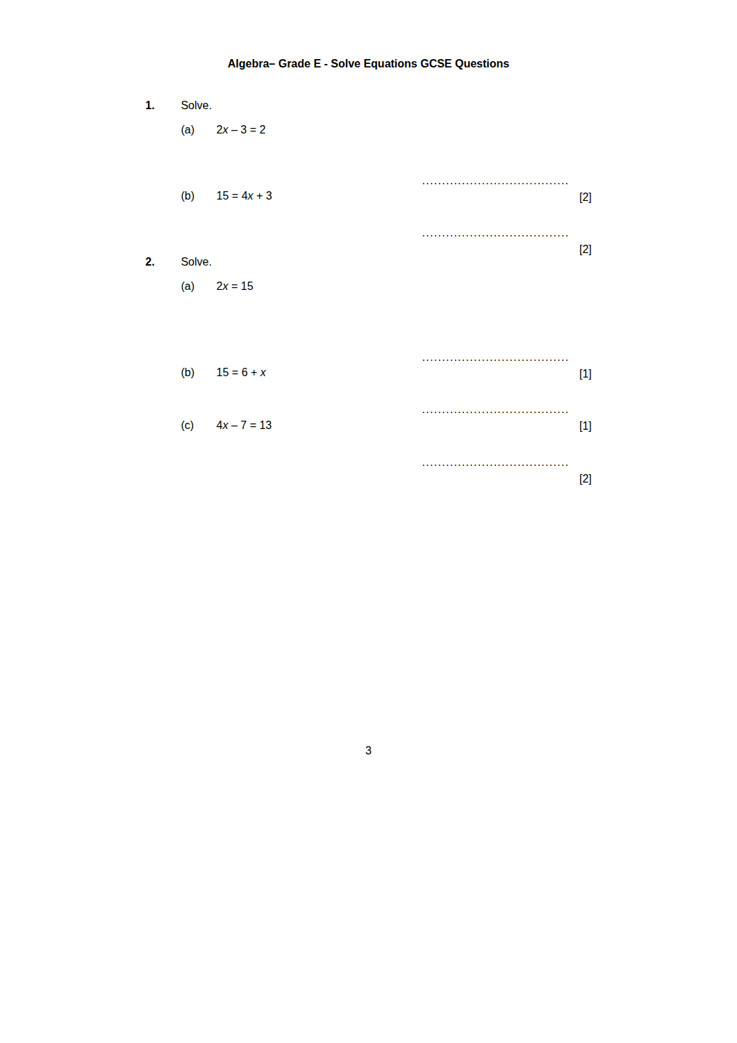Algebra– Grade E - Solve Equations GCSE Questions
1. Solve.
(a) 2x – 3 = 2
..................................... [2]
(b) 15 = 4x + 3
..................................... [2]
2. Solve.
(a) 2x = 15
..................................... [1]
(b) 15 = 6 + x
..................................... [1]
(c) 4x – 7 = 13
..................................... [2]
3